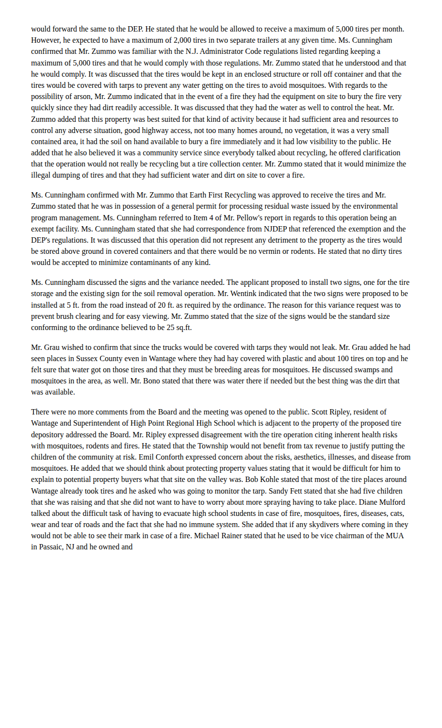would forward the same to the DEP. He stated that he would be allowed to receive a maximum of 5,000 tires per month. However, he expected to have a maximum of 2,000 tires in two separate trailers at any given time. Ms. Cunningham confirmed that Mr. Zummo was familiar with the N.J. Administrator Code regulations listed regarding keeping a maximum of 5,000 tires and that he would comply with those regulations. Mr. Zummo stated that he understood and that he would comply. It was discussed that the tires would be kept in an enclosed structure or roll off container and that the tires would be covered with tarps to prevent any water getting on the tires to avoid mosquitoes. With regards to the possibility of arson, Mr. Zummo indicated that in the event of a fire they had the equipment on site to bury the fire very quickly since they had dirt readily accessible. It was discussed that they had the water as well to control the heat. Mr. Zummo added that this property was best suited for that kind of activity because it had sufficient area and resources to control any adverse situation, good highway access, not too many homes around, no vegetation, it was a very small contained area, it had the soil on hand available to bury a fire immediately and it had low visibility to the public. He added that he also believed it was a community service since everybody talked about recycling, he offered clarification that the operation would not really be recycling but a tire collection center. Mr. Zummo stated that it would minimize the illegal dumping of tires and that they had sufficient water and dirt on site to cover a fire.
Ms. Cunningham confirmed with Mr. Zummo that Earth First Recycling was approved to receive the tires and Mr. Zummo stated that he was in possession of a general permit for processing residual waste issued by the environmental program management. Ms. Cunningham referred to Item 4 of Mr. Pellow's report in regards to this operation being an exempt facility. Ms. Cunningham stated that she had correspondence from NJDEP that referenced the exemption and the DEP's regulations. It was discussed that this operation did not represent any detriment to the property as the tires would be stored above ground in covered containers and that there would be no vermin or rodents. He stated that no dirty tires would be accepted to minimize contaminants of any kind.
Ms. Cunningham discussed the signs and the variance needed. The applicant proposed to install two signs, one for the tire storage and the existing sign for the soil removal operation. Mr. Wentink indicated that the two signs were proposed to be installed at 5 ft. from the road instead of 20 ft. as required by the ordinance. The reason for this variance request was to prevent brush clearing and for easy viewing. Mr. Zummo stated that the size of the signs would be the standard size conforming to the ordinance believed to be 25 sq.ft.
Mr. Grau wished to confirm that since the trucks would be covered with tarps they would not leak. Mr. Grau added he had seen places in Sussex County even in Wantage where they had hay covered with plastic and about 100 tires on top and he felt sure that water got on those tires and that they must be breeding areas for mosquitoes. He discussed swamps and mosquitoes in the area, as well. Mr. Bono stated that there was water there if needed but the best thing was the dirt that was available.
There were no more comments from the Board and the meeting was opened to the public. Scott Ripley, resident of Wantage and Superintendent of High Point Regional High School which is adjacent to the property of the proposed tire depository addressed the Board. Mr. Ripley expressed disagreement with the tire operation citing inherent health risks with mosquitoes, rodents and fires. He stated that the Township would not benefit from tax revenue to justify putting the children of the community at risk. Emil Conforth expressed concern about the risks, aesthetics, illnesses, and disease from mosquitoes. He added that we should think about protecting property values stating that it would be difficult for him to explain to potential property buyers what that site on the valley was. Bob Kohle stated that most of the tire places around Wantage already took tires and he asked who was going to monitor the tarp. Sandy Fett stated that she had five children that she was raising and that she did not want to have to worry about more spraying having to take place. Diane Mulford talked about the difficult task of having to evacuate high school students in case of fire, mosquitoes, fires, diseases, cats, wear and tear of roads and the fact that she had no immune system. She added that if any skydivers where coming in they would not be able to see their mark in case of a fire. Michael Rainer stated that he used to be vice chairman of the MUA in Passaic, NJ and he owned and